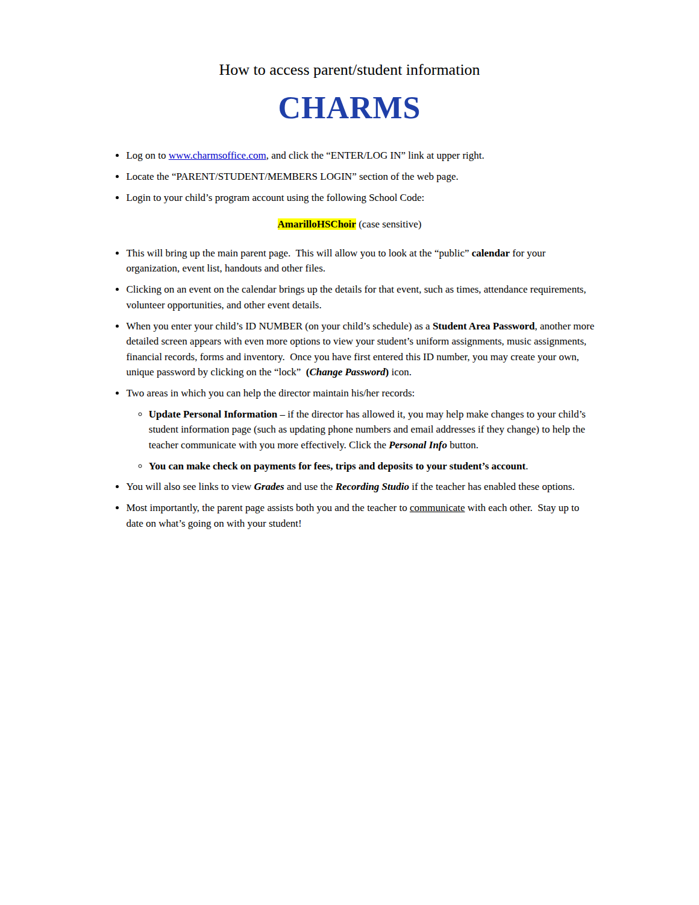How to access parent/student information
CHARMS
Log on to www.charmsoffice.com, and click the “ENTER/LOG IN” link at upper right.
Locate the “PARENT/STUDENT/MEMBERS LOGIN” section of the web page.
Login to your child’s program account using the following School Code:
AmarilloHSChoir (case sensitive)
This will bring up the main parent page. This will allow you to look at the “public” calendar for your organization, event list, handouts and other files.
Clicking on an event on the calendar brings up the details for that event, such as times, attendance requirements, volunteer opportunities, and other event details.
When you enter your child’s ID NUMBER (on your child’s schedule) as a Student Area Password, another more detailed screen appears with even more options to view your student’s uniform assignments, music assignments, financial records, forms and inventory. Once you have first entered this ID number, you may create your own, unique password by clicking on the “lock” (Change Password) icon.
Two areas in which you can help the director maintain his/her records:
Update Personal Information – if the director has allowed it, you may help make changes to your child’s student information page (such as updating phone numbers and email addresses if they change) to help the teacher communicate with you more effectively. Click the Personal Info button.
You can make check on payments for fees, trips and deposits to your student’s account.
You will also see links to view Grades and use the Recording Studio if the teacher has enabled these options.
Most importantly, the parent page assists both you and the teacher to communicate with each other. Stay up to date on what’s going on with your student!